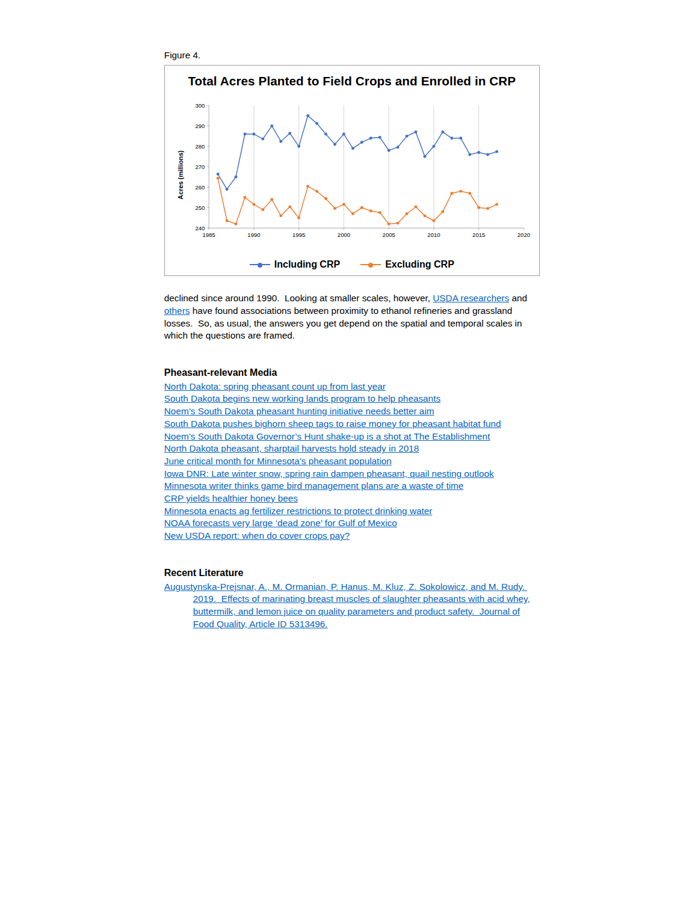Figure 4.
Total Acres Planted to Field Crops and Enrolled in CRP
Acres (millions) 300 290 280 270 260 250 240 1985 1990 1995 2000 2005 2010 2015 2020
Including CRP Excluding CRP
declined since around 1990. Looking at smaller scales, however, USDA researchers and others have found associations between proximity to ethanol refineries and grassland losses. So, as usual, the answers you get depend on the spatial and temporal scales in which the questions are framed.
Pheasant-relevant Media
North Dakota: spring pheasant count up from last year
South Dakota begins new working lands program to help pheasants
Noem’s South Dakota pheasant hunting initiative needs better aim
South Dakota pushes bighorn sheep tags to raise money for pheasant habitat fund
Noem’s South Dakota Governor’s Hunt shake-up is a shot at The Establishment
North Dakota pheasant, sharptail harvests hold steady in 2018
June critical month for Minnesota’s pheasant population
Iowa DNR: Late winter snow, spring rain dampen pheasant, quail nesting outlook
Minnesota writer thinks game bird management plans are a waste of time
CRP yields healthier honey bees
Minnesota enacts ag fertilizer restrictions to protect drinking water
NOAA forecasts very large ‘dead zone’ for Gulf of Mexico
New USDA report: when do cover crops pay?
Recent Literature
Augustynska-Prejsnar, A., M. Ormanian, P. Hanus, M. Kluz, Z. Sokolowicz, and M. Rudy. 2019. Effects of marinating breast muscles of slaughter pheasants with acid whey, buttermilk, and lemon juice on quality parameters and product safety. Journal of Food Quality, Article ID 5313496.